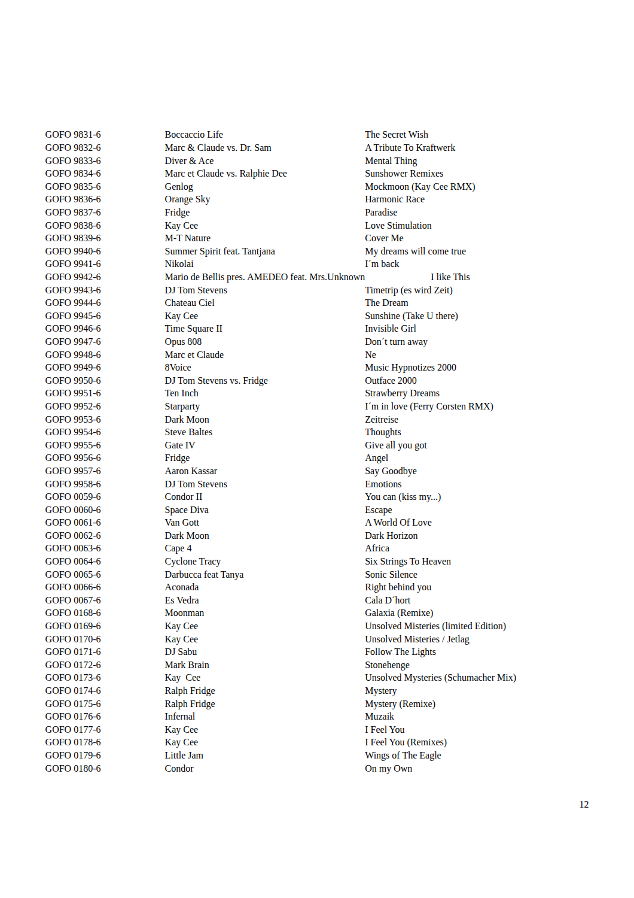| GOFO 9831-6 | Boccaccio Life | The Secret Wish |
| GOFO 9832-6 | Marc & Claude vs. Dr. Sam | A Tribute To Kraftwerk |
| GOFO 9833-6 | Diver & Ace | Mental Thing |
| GOFO 9834-6 | Marc et Claude vs. Ralphie Dee | Sunshower Remixes |
| GOFO 9835-6 | Genlog | Mockmoon (Kay Cee RMX) |
| GOFO 9836-6 | Orange Sky | Harmonic Race |
| GOFO 9837-6 | Fridge | Paradise |
| GOFO 9838-6 | Kay Cee | Love Stimulation |
| GOFO 9839-6 | M-T Nature | Cover Me |
| GOFO 9940-6 | Summer Spirit feat. Tantjana | My dreams will come true |
| GOFO 9941-6 | Nikolai | I´m back |
| GOFO 9942-6 | Mario de Bellis pres. AMEDEO feat. Mrs.Unknown | I like This |
| GOFO 9943-6 | DJ Tom Stevens | Timetrip (es wird Zeit) |
| GOFO 9944-6 | Chateau Ciel | The Dream |
| GOFO 9945-6 | Kay Cee | Sunshine (Take U there) |
| GOFO 9946-6 | Time Square II | Invisible Girl |
| GOFO 9947-6 | Opus 808 | Don´t turn away |
| GOFO 9948-6 | Marc et Claude | Ne |
| GOFO 9949-6 | 8Voice | Music Hypnotizes 2000 |
| GOFO 9950-6 | DJ Tom Stevens vs. Fridge | Outface 2000 |
| GOFO 9951-6 | Ten Inch | Strawberry Dreams |
| GOFO 9952-6 | Starparty | I´m in love (Ferry Corsten RMX) |
| GOFO 9953-6 | Dark Moon | Zeitreise |
| GOFO 9954-6 | Steve Baltes | Thoughts |
| GOFO 9955-6 | Gate IV | Give all you got |
| GOFO 9956-6 | Fridge | Angel |
| GOFO 9957-6 | Aaron Kassar | Say Goodbye |
| GOFO 9958-6 | DJ Tom Stevens | Emotions |
| GOFO 0059-6 | Condor II | You can (kiss my...) |
| GOFO 0060-6 | Space Diva | Escape |
| GOFO 0061-6 | Van Gott | A World Of Love |
| GOFO 0062-6 | Dark Moon | Dark Horizon |
| GOFO 0063-6 | Cape 4 | Africa |
| GOFO 0064-6 | Cyclone Tracy | Six Strings To Heaven |
| GOFO 0065-6 | Darbucca feat Tanya | Sonic Silence |
| GOFO 0066-6 | Aconada | Right behind you |
| GOFO 0067-6 | Es Vedra | Cala D´hort |
| GOFO 0168-6 | Moonman | Galaxia (Remixe) |
| GOFO 0169-6 | Kay Cee | Unsolved Misteries (limited Edition) |
| GOFO 0170-6 | Kay Cee | Unsolved Misteries / Jetlag |
| GOFO 0171-6 | DJ Sabu | Follow The Lights |
| GOFO 0172-6 | Mark Brain | Stonehenge |
| GOFO 0173-6 | Kay Cee | Unsolved Mysteries (Schumacher Mix) |
| GOFO 0174-6 | Ralph Fridge | Mystery |
| GOFO 0175-6 | Ralph Fridge | Mystery (Remixe) |
| GOFO 0176-6 | Infernal | Muzaik |
| GOFO 0177-6 | Kay Cee | I Feel You |
| GOFO 0178-6 | Kay Cee | I Feel You (Remixes) |
| GOFO 0179-6 | Little Jam | Wings of The Eagle |
| GOFO 0180-6 | Condor | On my Own |
12